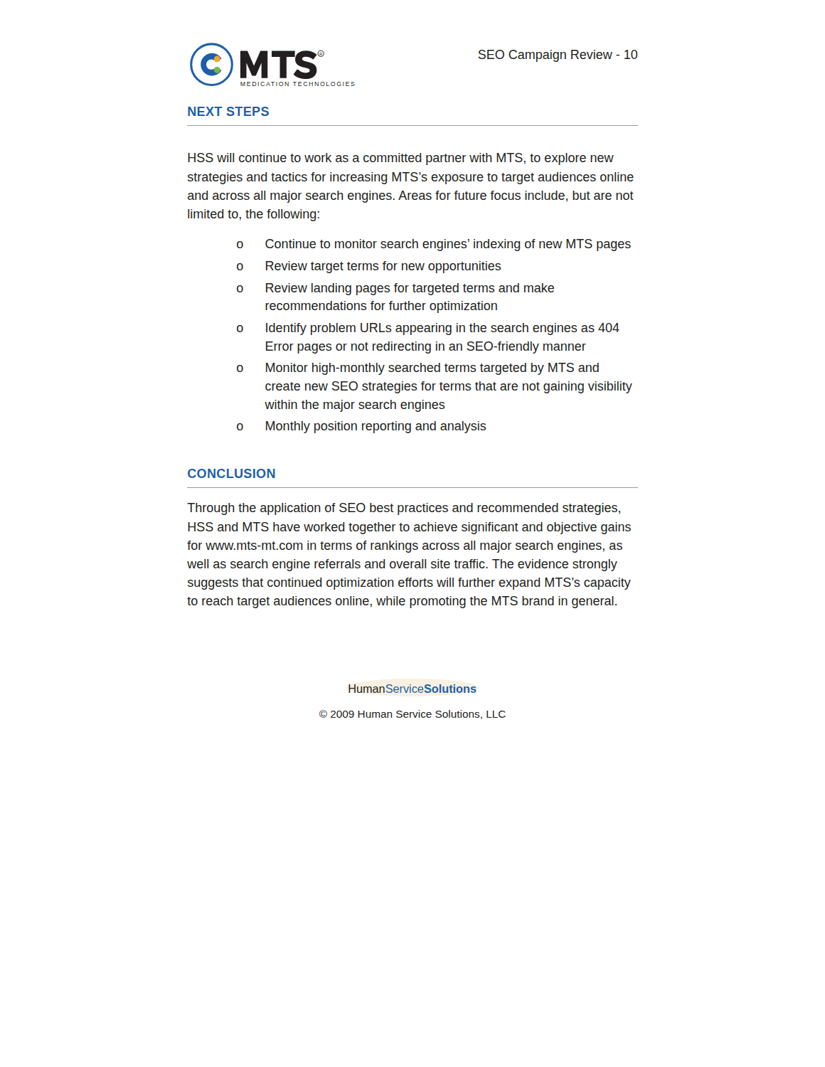R MEDICATION TECHNOLOGIES
SEO Campaign Review - 10
NEXT STEPS
HSS will continue to work as a committed partner with MTS, to explore new strategies and tactics for increasing MTS’s exposure to target audiences online and across all major search engines. Areas for future focus include, but are not limited to, the following:
Continue to monitor search engines’ indexing of new MTS pages
Review target terms for new opportunities
Review landing pages for targeted terms and make recommendations for further optimization
Identify problem URLs appearing in the search engines as 404 Error pages or not redirecting in an SEO-friendly manner
Monitor high-monthly searched terms targeted by MTS and create new SEO strategies for terms that are not gaining visibility within the major search engines
Monthly position reporting and analysis
CONCLUSION
Through the application of SEO best practices and recommended strategies, HSS and MTS have worked together to achieve significant and objective gains for www.mts-mt.com in terms of rankings across all major search engines, as well as search engine referrals and overall site traffic. The evidence strongly suggests that continued optimization efforts will further expand MTS’s capacity to reach target audiences online, while promoting the MTS brand in general.
HumanServiceSolutions
© 2009 Human Service Solutions, LLC